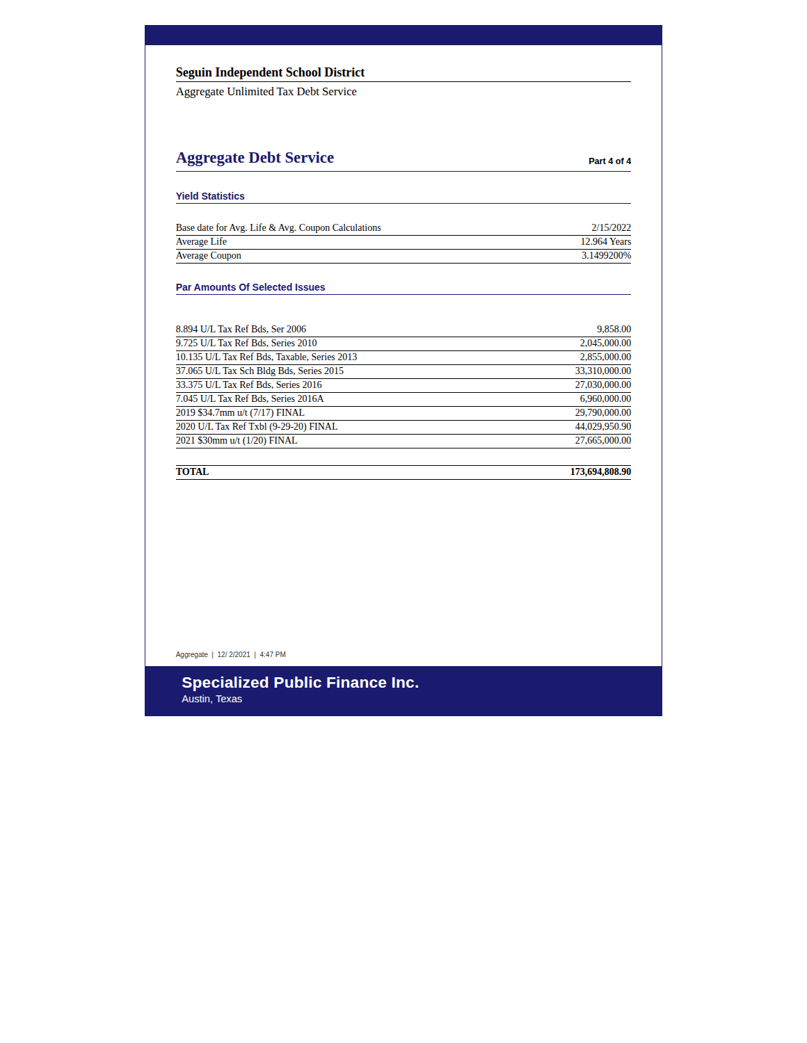Seguin Independent School District
Aggregate Unlimited Tax Debt Service
Aggregate Debt Service
Part 4 of 4
Yield Statistics
| Base date for Avg. Life & Avg. Coupon Calculations | 2/15/2022 |
| Average Life | 12.964 Years |
| Average Coupon | 3.1499200% |
Par Amounts Of Selected Issues
| 8.894 U/L Tax Ref Bds, Ser 2006 | 9,858.00 |
| 9.725 U/L Tax Ref Bds, Series 2010 | 2,045,000.00 |
| 10.135 U/L Tax Ref Bds, Taxable, Series 2013 | 2,855,000.00 |
| 37.065 U/L Tax Sch Bldg Bds, Series 2015 | 33,310,000.00 |
| 33.375 U/L Tax Ref Bds, Series 2016 | 27,030,000.00 |
| 7.045 U/L Tax Ref Bds, Series 2016A | 6,960,000.00 |
| 2019 $34.7mm u/t (7/17) FINAL | 29,790,000.00 |
| 2020 U/L Tax Ref Txbl (9-29-20) FINAL | 44,029,950.90 |
| 2021 $30mm u/t (1/20) FINAL | 27,665,000.00 |
| TOTAL | 173,694,808.90 |
Aggregate | 12/ 2/2021 | 4:47 PM
Specialized Public Finance Inc.
Austin, Texas